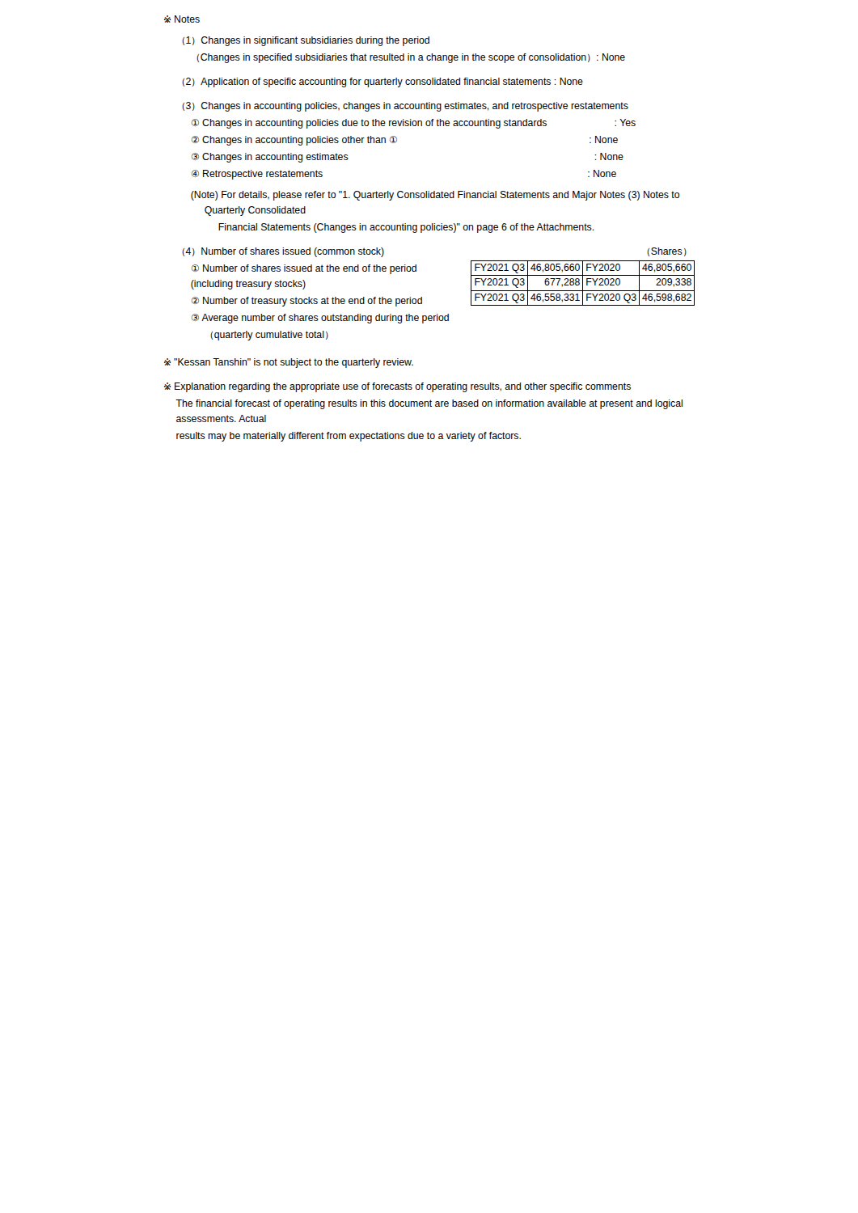※ Notes
（1）Changes in significant subsidiaries during the period
（Changes in specified subsidiaries that resulted in a change in the scope of consolidation）: None
（2）Application of specific accounting for quarterly consolidated financial statements : None
（3）Changes in accounting policies, changes in accounting estimates, and retrospective restatements
① Changes in accounting policies due to the revision of the accounting standards : Yes
② Changes in accounting policies other than ① : None
③ Changes in accounting estimates : None
④ Retrospective restatements : None
(Note) For details, please refer to "1. Quarterly Consolidated Financial Statements and Major Notes (3) Notes to Quarterly Consolidated
Financial Statements (Changes in accounting policies)" on page 6 of the Attachments.
（4）Number of shares issued (common stock)
① Number of shares issued at the end of the period (including treasury stocks)
② Number of treasury stocks at the end of the period
③ Average number of shares outstanding during the period
（quarterly cumulative total）
（Shares）
| FY2021 Q3 | 46,805,660 | FY2020 | 46,805,660 |
| FY2021 Q3 | 677,288 | FY2020 | 209,338 |
| FY2021 Q3 | 46,558,331 | FY2020 Q3 | 46,598,682 |
※ "Kessan Tanshin" is not subject to the quarterly review.
※ Explanation regarding the appropriate use of forecasts of operating results, and other specific comments
The financial forecast of operating results in this document are based on information available at present and logical assessments. Actual
results may be materially different from expectations due to a variety of factors.